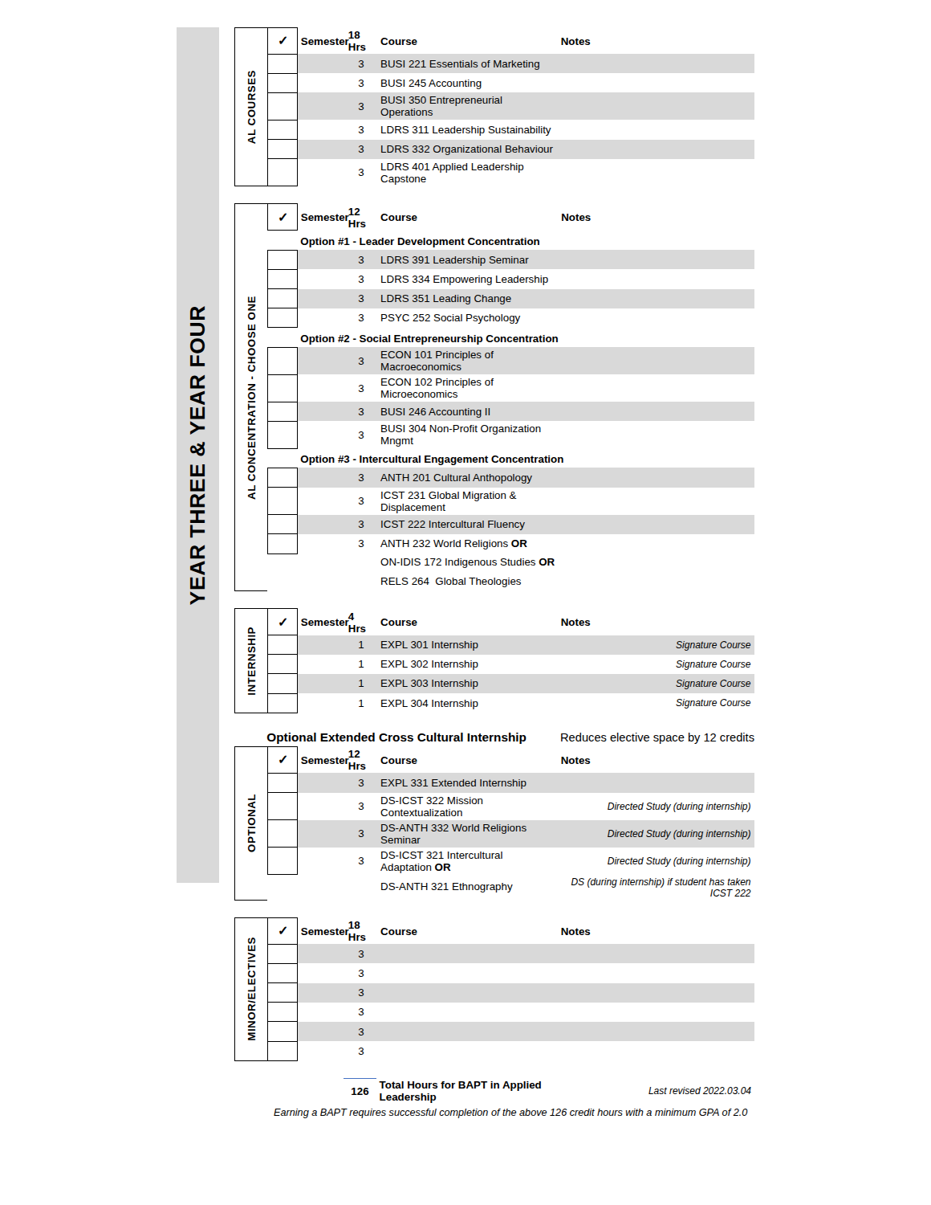YEAR THREE & YEAR FOUR
AL Courses
| ✓ | Semester | 18 Hrs | Course | Notes |
| --- | --- | --- | --- | --- |
| | | 3 | BUSI 221 Essentials of Marketing | |
| | | 3 | BUSI 245 Accounting | |
| | | 3 | BUSI 350 Entrepreneurial Operations | |
| | | 3 | LDRS 311 Leadership Sustainability | |
| | | 3 | LDRS 332 Organizational Behaviour | |
| | | 3 | LDRS 401 Applied Leadership Capstone | |
AL Concentration - Choose One
| ✓ | Semester | 12 Hrs | Course | Notes |
| --- | --- | --- | --- | --- |
| | Option #1 - Leader Development Concentration |
| | | 3 | LDRS 391 Leadership Seminar | |
| | | 3 | LDRS 334 Empowering Leadership | |
| | | 3 | LDRS 351 Leading Change | |
| | | 3 | PSYC 252 Social Psychology | |
| | Option #2 - Social Entrepreneurship Concentration |
| | | 3 | ECON 101 Principles of Macroeconomics | |
| | | 3 | ECON 102 Principles of Microeconomics | |
| | | 3 | BUSI 246 Accounting II | |
| | | 3 | BUSI 304 Non-Profit Organization Mngmt | |
| | Option #3 - Intercultural Engagement Concentration |
| | | 3 | ANTH 201 Cultural Anthopology | |
| | | 3 | ICST 231 Global Migration & Displacement | |
| | | 3 | ICST 222 Intercultural Fluency | |
| | | 3 | ANTH 232 World Religions OR | |
| | | | ON-IDIS 172 Indigenous Studies OR | |
| | | | RELS 264 Global Theologies | |
Internship
| ✓ | Semester | 4 Hrs | Course | Notes |
| --- | --- | --- | --- | --- |
| | | 1 | EXPL 301 Internship | Signature Course |
| | | 1 | EXPL 302 Internship | Signature Course |
| | | 1 | EXPL 303 Internship | Signature Course |
| | | 1 | EXPL 304 Internship | Signature Course |
Optional Extended Cross Cultural Internship
Reduces elective space by 12 credits
Optional
| ✓ | Semester | 12 Hrs | Course | Notes |
| --- | --- | --- | --- | --- |
| | | 3 | EXPL 331 Extended Internship | |
| | | 3 | DS-ICST 322 Mission Contextualization | Directed Study (during internship) |
| | | 3 | DS-ANTH 332 World Religions Seminar | Directed Study (during internship) |
| | | 3 | DS-ICST 321 Intercultural Adaptation OR | Directed Study (during internship) |
| | | | DS-ANTH 321 Ethnography | DS (during internship) if student has taken ICST 222 |
Minor/Electives
| ✓ | Semester | 18 Hrs | Course | Notes |
| --- | --- | --- | --- | --- |
| | | 3 | | |
| | | 3 | | |
| | | 3 | | |
| | | 3 | | |
| | | 3 | | |
| | | 3 | | |
| | | 126 | Total Hours for BAPT in Applied Leadership | Last revised 2022.03.04 |
Earning a BAPT requires successful completion of the above 126 credit hours with a minimum GPA of 2.0